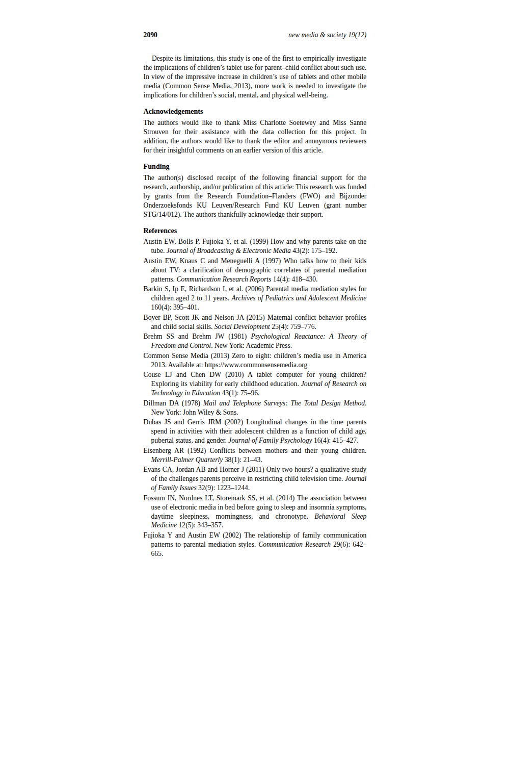2090 new media & society 19(12)
Despite its limitations, this study is one of the first to empirically investigate the implications of children’s tablet use for parent–child conflict about such use. In view of the impressive increase in children’s use of tablets and other mobile media (Common Sense Media, 2013), more work is needed to investigate the implications for children’s social, mental, and physical well-being.
Acknowledgements
The authors would like to thank Miss Charlotte Soetewey and Miss Sanne Strouven for their assistance with the data collection for this project. In addition, the authors would like to thank the editor and anonymous reviewers for their insightful comments on an earlier version of this article.
Funding
The author(s) disclosed receipt of the following financial support for the research, authorship, and/or publication of this article: This research was funded by grants from the Research Foundation–Flanders (FWO) and Bijzonder Onderzoeksfonds KU Leuven/Research Fund KU Leuven (grant number STG/14/012). The authors thankfully acknowledge their support.
References
Austin EW, Bolls P, Fujioka Y, et al. (1999) How and why parents take on the tube. Journal of Broadcasting & Electronic Media 43(2): 175–192.
Austin EW, Knaus C and Meneguelli A (1997) Who talks how to their kids about TV: a clarification of demographic correlates of parental mediation patterns. Communication Research Reports 14(4): 418–430.
Barkin S, Ip E, Richardson I, et al. (2006) Parental media mediation styles for children aged 2 to 11 years. Archives of Pediatrics and Adolescent Medicine 160(4): 395–401.
Boyer BP, Scott JK and Nelson JA (2015) Maternal conflict behavior profiles and child social skills. Social Development 25(4): 759–776.
Brehm SS and Brehm JW (1981) Psychological Reactance: A Theory of Freedom and Control. New York: Academic Press.
Common Sense Media (2013) Zero to eight: children’s media use in America 2013. Available at: https://www.commonsensemedia.org
Couse LJ and Chen DW (2010) A tablet computer for young children? Exploring its viability for early childhood education. Journal of Research on Technology in Education 43(1): 75–96.
Dillman DA (1978) Mail and Telephone Surveys: The Total Design Method. New York: John Wiley & Sons.
Dubas JS and Gerris JRM (2002) Longitudinal changes in the time parents spend in activities with their adolescent children as a function of child age, pubertal status, and gender. Journal of Family Psychology 16(4): 415–427.
Eisenberg AR (1992) Conflicts between mothers and their young children. Merrill-Palmer Quarterly 38(1): 21–43.
Evans CA, Jordan AB and Horner J (2011) Only two hours? a qualitative study of the challenges parents perceive in restricting child television time. Journal of Family Issues 32(9): 1223–1244.
Fossum IN, Nordnes LT, Storemark SS, et al. (2014) The association between use of electronic media in bed before going to sleep and insomnia symptoms, daytime sleepiness, morningness, and chronotype. Behavioral Sleep Medicine 12(5): 343–357.
Fujioka Y and Austin EW (2002) The relationship of family communication patterns to parental mediation styles. Communication Research 29(6): 642–665.